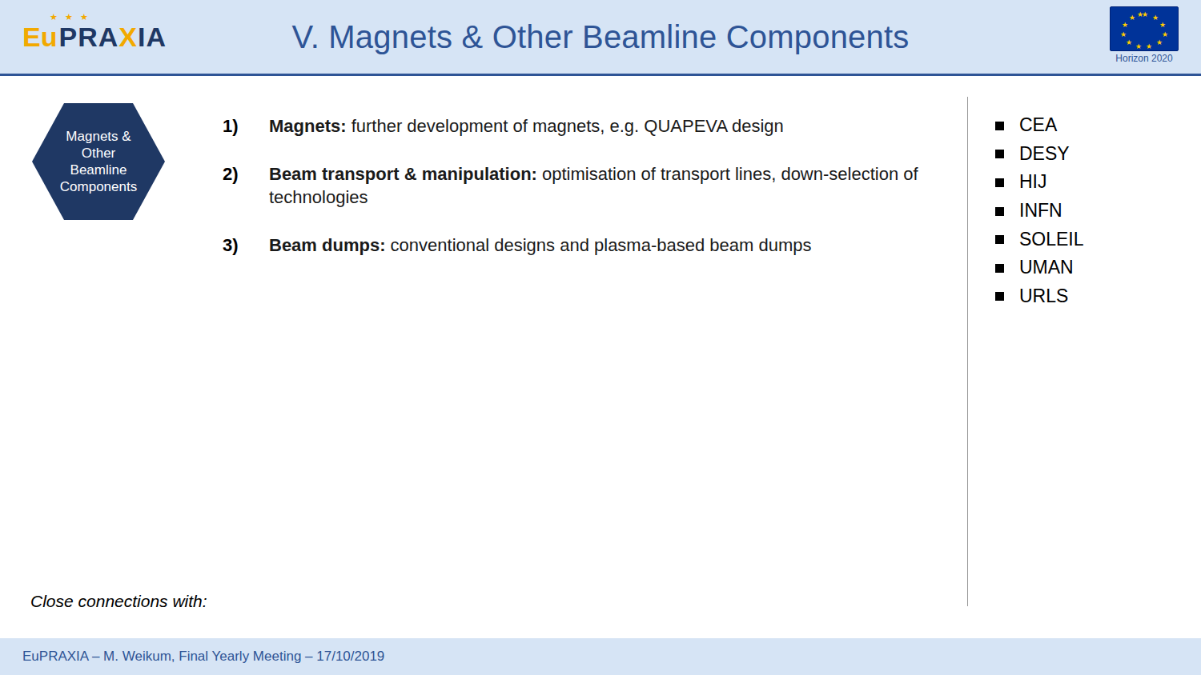★ ★ ★ Eu PRAXIA
V. Magnets & Other Beamline Components
★ ★ ★ ★ ★ ★ ★ ★ ★ ★ ★ ★
Horizon 2020
Magnets & Other Beamline Components
1) Magnets: further development of magnets, e.g. QUAPEVA design
2) Beam transport & manipulation: optimisation of transport lines, down-selection of technologies
3) Beam dumps: conventional designs and plasma-based beam dumps
Close connections with:
CEA
DESY
HIJ
INFN
SOLEIL
UMAN
URLS
EuPRAXIA – M. Weikum, Final Yearly Meeting – 17/10/2019